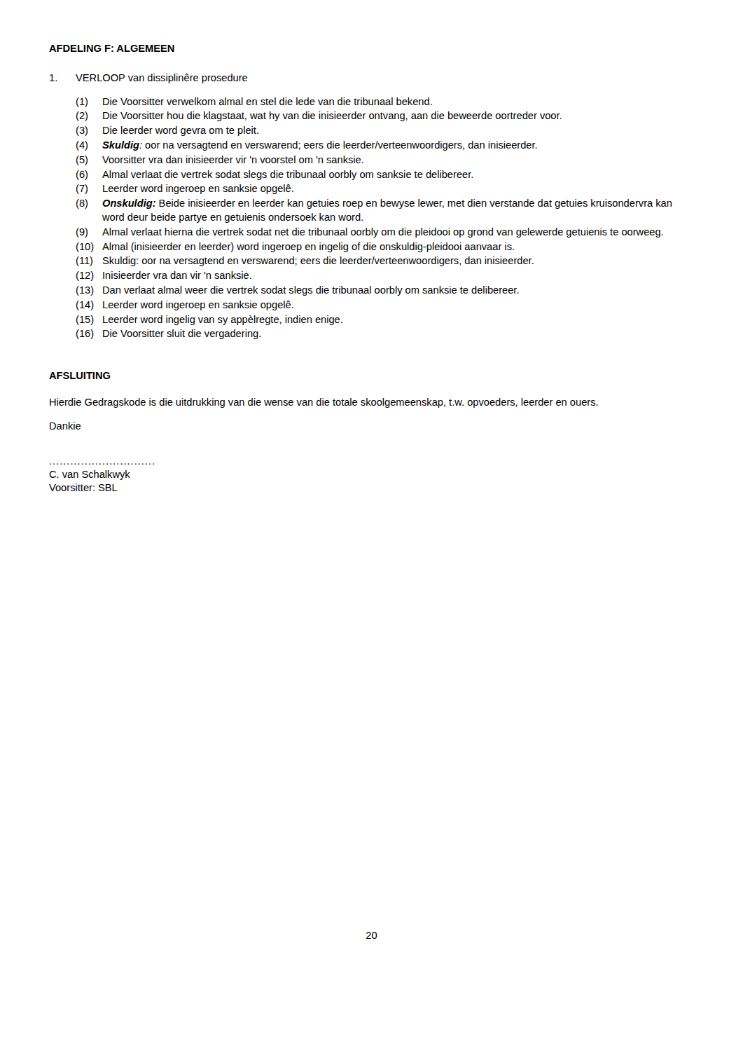AFDELING F: ALGEMEEN
1.
VERLOOP van dissiplinêre prosedure
(1) Die Voorsitter verwelkom almal en stel die lede van die tribunaal bekend.
(2) Die Voorsitter hou die klagstaat, wat hy van die inisieerder ontvang, aan die beweerde oortreder voor.
(3) Die leerder word gevra om te pleit.
(4) Skuldig: oor na versagtend en verswarend; eers die leerder/verteenwoordigers, dan inisieerder.
(5) Voorsitter vra dan inisieerder vir 'n voorstel om 'n sanksie.
(6) Almal verlaat die vertrek sodat slegs die tribunaal oorbly om sanksie te delibereer.
(7) Leerder word ingeroep en sanksie opgelê.
(8) Onskuldig: Beide inisieerder en leerder kan getuies roep en bewyse lewer, met dien verstande dat getuies kruisondervra kan word deur beide partye en getuienis ondersoek kan word.
(9) Almal verlaat hierna die vertrek sodat net die tribunaal oorbly om die pleidooi op grond van gelewerde getuienis te oorweeg.
(10) Almal (inisieerder en leerder) word ingeroep en ingelig of die onskuldig-pleidooi aanvaar is.
(11) Skuldig: oor na versagtend en verswarend; eers die leerder/verteenwoordigers, dan inisieerder.
(12) Inisieerder vra dan vir 'n sanksie.
(13) Dan verlaat almal weer die vertrek sodat slegs die tribunaal oorbly om sanksie te delibereer.
(14) Leerder word ingeroep en sanksie opgelê.
(15) Leerder word ingelig van sy appèlregte, indien enige.
(16) Die Voorsitter sluit die vergadering.
AFSLUITING
Hierdie Gedragskode is die uitdrukking van die wense van die totale skoolgemeenskap, t.w. opvoeders, leerder en ouers.
Dankie
..............................
C. van Schalkwyk
Voorsitter: SBL
20